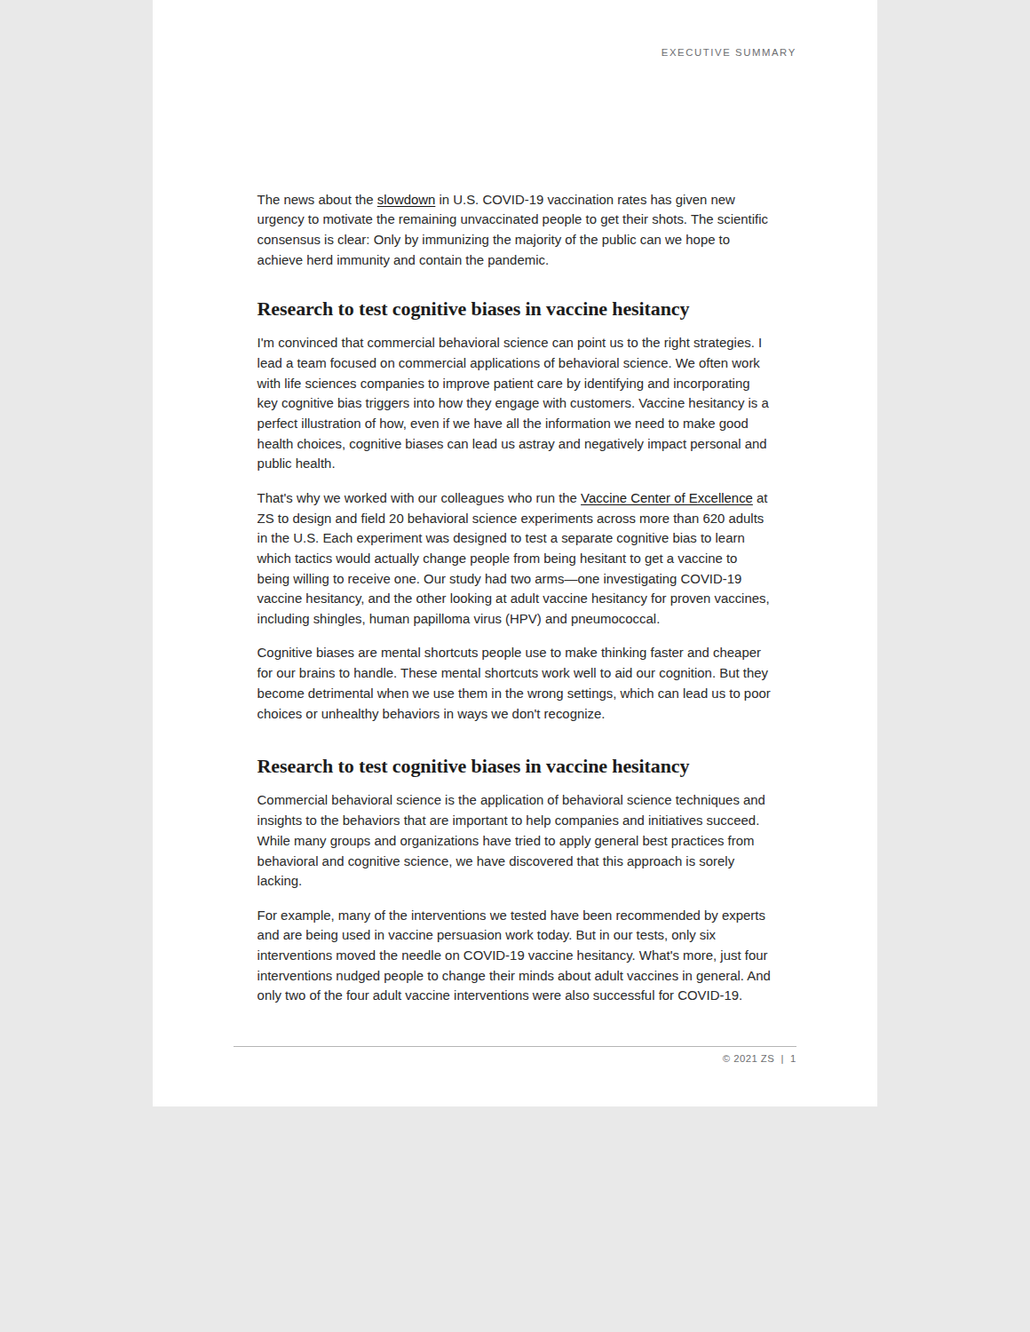Executive Summary
The news about the slowdown in U.S. COVID-19 vaccination rates has given new urgency to motivate the remaining unvaccinated people to get their shots. The scientific consensus is clear: Only by immunizing the majority of the public can we hope to achieve herd immunity and contain the pandemic.
Research to test cognitive biases in vaccine hesitancy
I'm convinced that commercial behavioral science can point us to the right strategies. I lead a team focused on commercial applications of behavioral science. We often work with life sciences companies to improve patient care by identifying and incorporating key cognitive bias triggers into how they engage with customers. Vaccine hesitancy is a perfect illustration of how, even if we have all the information we need to make good health choices, cognitive biases can lead us astray and negatively impact personal and public health.
That's why we worked with our colleagues who run the Vaccine Center of Excellence at ZS to design and field 20 behavioral science experiments across more than 620 adults in the U.S. Each experiment was designed to test a separate cognitive bias to learn which tactics would actually change people from being hesitant to get a vaccine to being willing to receive one. Our study had two arms—one investigating COVID-19 vaccine hesitancy, and the other looking at adult vaccine hesitancy for proven vaccines, including shingles, human papilloma virus (HPV) and pneumococcal.
Cognitive biases are mental shortcuts people use to make thinking faster and cheaper for our brains to handle. These mental shortcuts work well to aid our cognition. But they become detrimental when we use them in the wrong settings, which can lead us to poor choices or unhealthy behaviors in ways we don't recognize.
Research to test cognitive biases in vaccine hesitancy
Commercial behavioral science is the application of behavioral science techniques and insights to the behaviors that are important to help companies and initiatives succeed. While many groups and organizations have tried to apply general best practices from behavioral and cognitive science, we have discovered that this approach is sorely lacking.
For example, many of the interventions we tested have been recommended by experts and are being used in vaccine persuasion work today. But in our tests, only six interventions moved the needle on COVID-19 vaccine hesitancy. What's more, just four interventions nudged people to change their minds about adult vaccines in general. And only two of the four adult vaccine interventions were also successful for COVID-19.
© 2021 ZS | 1